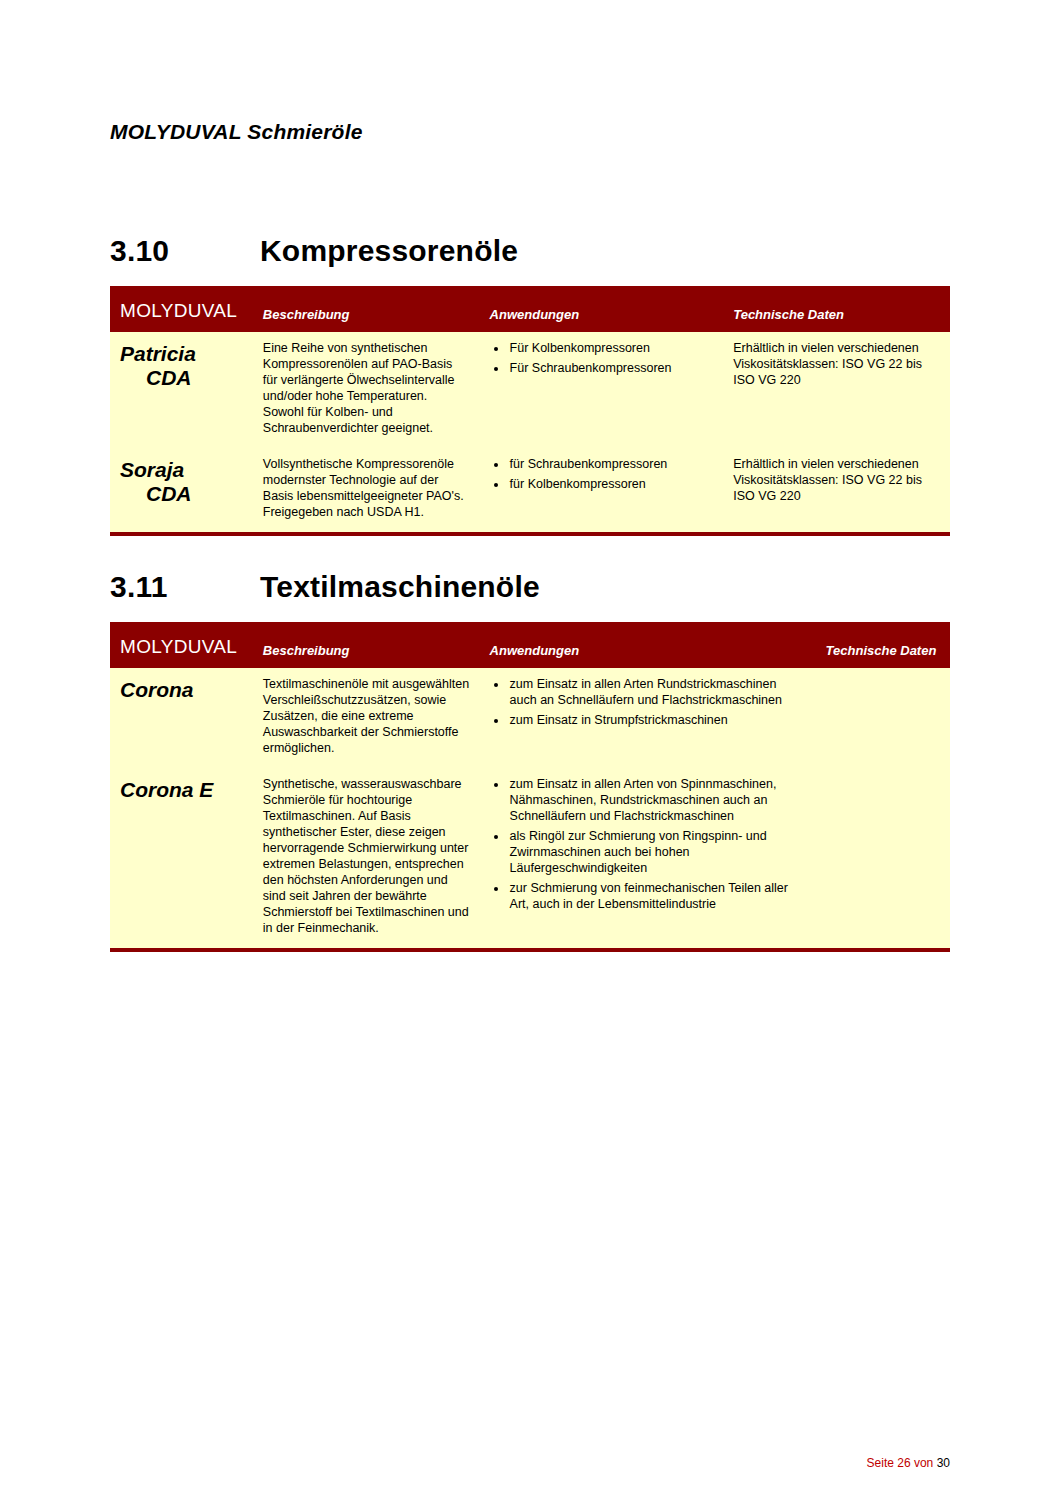MOLYDUVAL Schmieröle
3.10 Kompressorenöle
| MOLYDUVAL | Beschreibung | Anwendungen | Technische Daten |
| --- | --- | --- | --- |
| Patricia CDA | Eine Reihe von synthetischen Kompressorenölen auf PAO-Basis für verlängerte Ölwechselintervalle und/oder hohe Temperaturen. Sowohl für Kolben- und Schraubenverdichter geeignet. | Für Kolbenkompressoren Für Schraubenkompressoren | Erhältlich in vielen verschiedenen Viskositätsklassen: ISO VG 22 bis ISO VG 220 |
| Soraja CDA | Vollsynthetische Kompressorenöle modernster Technologie auf der Basis lebensmittelgeeigneter PAO's. Freigegeben nach USDA H1. | für Schraubenkompressoren für Kolbenkompressoren | Erhältlich in vielen verschiedenen Viskositätsklassen: ISO VG 22 bis ISO VG 220 |
3.11 Textilmaschinenöle
| MOLYDUVAL | Beschreibung | Anwendungen | Technische Daten |
| --- | --- | --- | --- |
| Corona | Textilmaschinenöle mit ausgewählten Verschleißschutzzusätzen, sowie Zusätzen, die eine extreme Auswaschbarkeit der Schmierstoffe ermöglichen. | zum Einsatz in allen Arten Rundstrickmaschinen auch an Schnelläufern und Flachstrickmaschinen zum Einsatz in Strumpfstrickmaschinen | |
| Corona E | Synthetische, wasserauswaschbare Schmieröle für hochtourige Textilmaschinen. Auf Basis synthetischer Ester, diese zeigen hervorragende Schmierwirkung unter extremen Belastungen, entsprechen den höchsten Anforderungen und sind seit Jahren der bewährte Schmierstoff bei Textilmaschinen und in der Feinmechanik. | zum Einsatz in allen Arten von Spinnmaschinen, Nähmaschinen, Rundstrickmaschinen auch an Schnelläufern und Flachstrickmaschinen als Ringöl zur Schmierung von Ringspinn- und Zwirnmaschinen auch bei hohen Läufergeschwindigkeiten zur Schmierung von feinmechanischen Teilen aller Art, auch in der Lebensmittelindustrie | |
Seite 26 von 30